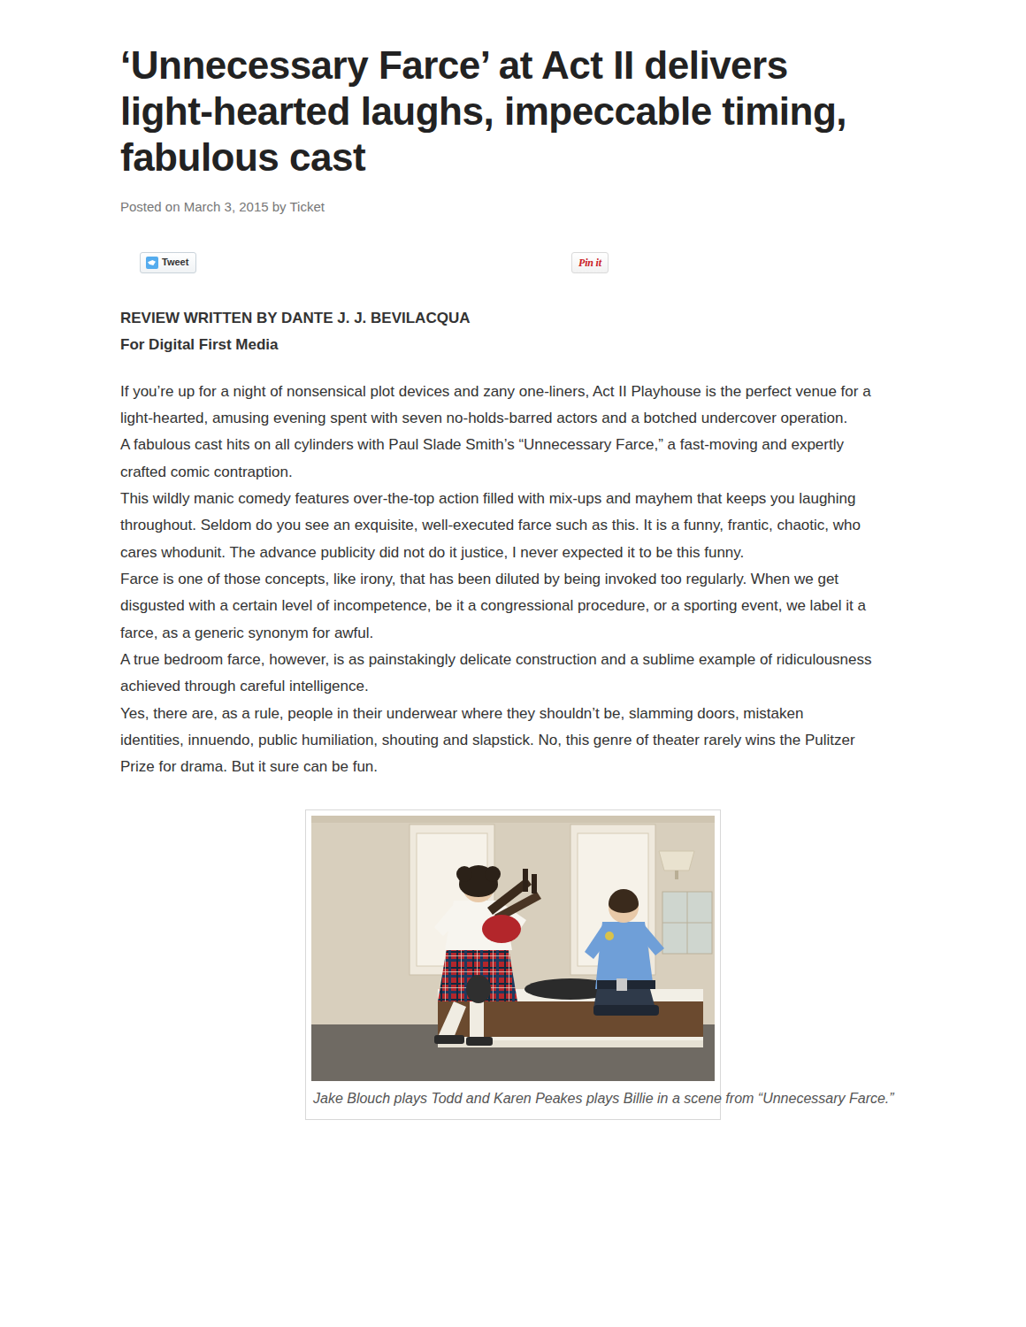‘Unnecessary Farce’ at Act II delivers
light-hearted laughs, impeccable timing,
fabulous cast
Posted on March 3, 2015 by Ticket
Tweet Pin it
REVIEW WRITTEN BY DANTE J. J. BEVILACQUA
For Digital First Media
If you’re up for a night of nonsensical plot devices and zany one-liners, Act II Playhouse is the perfect venue for a
light-hearted, amusing evening spent with seven no-holds-barred actors and a botched undercover operation.
A fabulous cast hits on all cylinders with Paul Slade Smith’s “Unnecessary Farce,” a fast-moving and expertly
crafted comic contraption.
This wildly manic comedy features over-the-top action filled with mix-ups and mayhem that keeps you laughing
throughout. Seldom do you see an exquisite, well-executed farce such as this. It is a funny, frantic, chaotic, who
cares whodunit. The advance publicity did not do it justice, I never expected it to be this funny.
Farce is one of those concepts, like irony, that has been diluted by being invoked too regularly. When we get
disgusted with a certain level of incompetence, be it a congressional procedure, or a sporting event, we label it a
farce, as a generic synonym for awful.
A true bedroom farce, however, is as painstakingly delicate construction and a sublime example of ridiculousness
achieved through careful intelligence.
Yes, there are, as a rule, people in their underwear where they shouldn’t be, slamming doors, mistaken
identities, innuendo, public humiliation, shouting and slapstick. No, this genre of theater rarely wins the Pulitzer
Prize for drama. But it sure can be fun.
Jake Blouch plays Todd and Karen Peakes plays Billie in a scene from “Unnecessary Farce.”